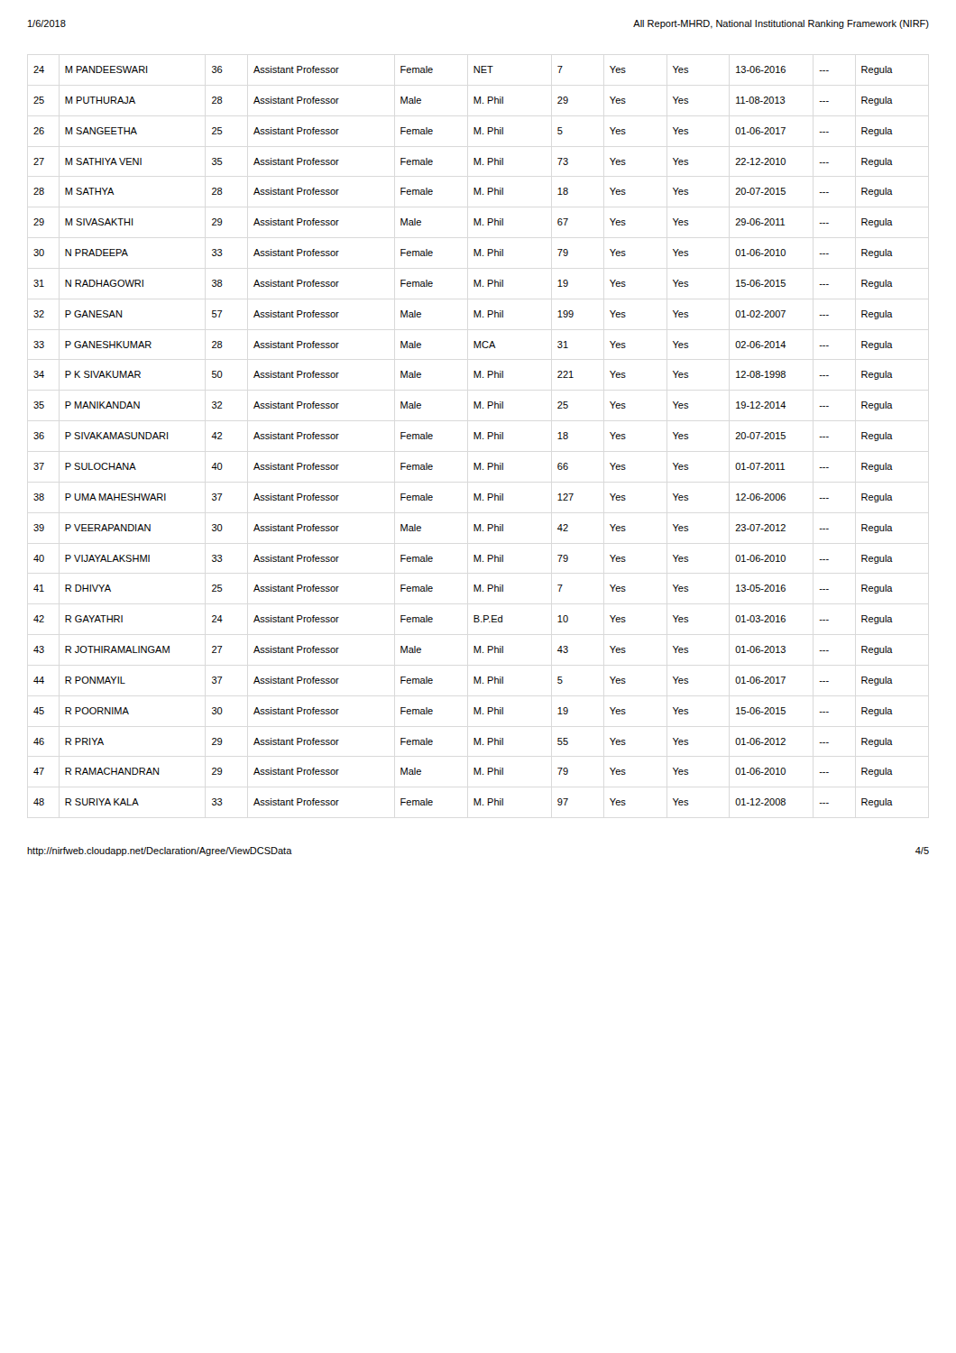1/6/2018 All Report-MHRD, National Institutional Ranking Framework (NIRF)
| 24 | M PANDEESWARI | 36 | Assistant Professor | Female | NET | 7 | Yes | Yes | 13-06-2016 | --- | Regula |
| 25 | M PUTHURAJA | 28 | Assistant Professor | Male | M. Phil | 29 | Yes | Yes | 11-08-2013 | --- | Regula |
| 26 | M SANGEETHA | 25 | Assistant Professor | Female | M. Phil | 5 | Yes | Yes | 01-06-2017 | --- | Regula |
| 27 | M SATHIYA VENI | 35 | Assistant Professor | Female | M. Phil | 73 | Yes | Yes | 22-12-2010 | --- | Regula |
| 28 | M SATHYA | 28 | Assistant Professor | Female | M. Phil | 18 | Yes | Yes | 20-07-2015 | --- | Regula |
| 29 | M SIVASAKTHI | 29 | Assistant Professor | Male | M. Phil | 67 | Yes | Yes | 29-06-2011 | --- | Regula |
| 30 | N PRADEEPA | 33 | Assistant Professor | Female | M. Phil | 79 | Yes | Yes | 01-06-2010 | --- | Regula |
| 31 | N RADHAGOWRI | 38 | Assistant Professor | Female | M. Phil | 19 | Yes | Yes | 15-06-2015 | --- | Regula |
| 32 | P GANESAN | 57 | Assistant Professor | Male | M. Phil | 199 | Yes | Yes | 01-02-2007 | --- | Regula |
| 33 | P GANESHKUMAR | 28 | Assistant Professor | Male | MCA | 31 | Yes | Yes | 02-06-2014 | --- | Regula |
| 34 | P K SIVAKUMAR | 50 | Assistant Professor | Male | M. Phil | 221 | Yes | Yes | 12-08-1998 | --- | Regula |
| 35 | P MANIKANDAN | 32 | Assistant Professor | Male | M. Phil | 25 | Yes | Yes | 19-12-2014 | --- | Regula |
| 36 | P SIVAKAMASUNDARI | 42 | Assistant Professor | Female | M. Phil | 18 | Yes | Yes | 20-07-2015 | --- | Regula |
| 37 | P SULOCHANA | 40 | Assistant Professor | Female | M. Phil | 66 | Yes | Yes | 01-07-2011 | --- | Regula |
| 38 | P UMA MAHESHWARI | 37 | Assistant Professor | Female | M. Phil | 127 | Yes | Yes | 12-06-2006 | --- | Regula |
| 39 | P VEERAPANDIAN | 30 | Assistant Professor | Male | M. Phil | 42 | Yes | Yes | 23-07-2012 | --- | Regula |
| 40 | P VIJAYALAKSHMI | 33 | Assistant Professor | Female | M. Phil | 79 | Yes | Yes | 01-06-2010 | --- | Regula |
| 41 | R DHIVYA | 25 | Assistant Professor | Female | M. Phil | 7 | Yes | Yes | 13-05-2016 | --- | Regula |
| 42 | R GAYATHRI | 24 | Assistant Professor | Female | B.P.Ed | 10 | Yes | Yes | 01-03-2016 | --- | Regula |
| 43 | R JOTHIRAMALINGAM | 27 | Assistant Professor | Male | M. Phil | 43 | Yes | Yes | 01-06-2013 | --- | Regula |
| 44 | R PONMAYIL | 37 | Assistant Professor | Female | M. Phil | 5 | Yes | Yes | 01-06-2017 | --- | Regula |
| 45 | R POORNIMA | 30 | Assistant Professor | Female | M. Phil | 19 | Yes | Yes | 15-06-2015 | --- | Regula |
| 46 | R PRIYA | 29 | Assistant Professor | Female | M. Phil | 55 | Yes | Yes | 01-06-2012 | --- | Regula |
| 47 | R RAMACHANDRAN | 29 | Assistant Professor | Male | M. Phil | 79 | Yes | Yes | 01-06-2010 | --- | Regula |
| 48 | R SURIYA KALA | 33 | Assistant Professor | Female | M. Phil | 97 | Yes | Yes | 01-12-2008 | --- | Regula |
http://nirfweb.cloudapp.net/Declaration/Agree/ViewDCSData 4/5